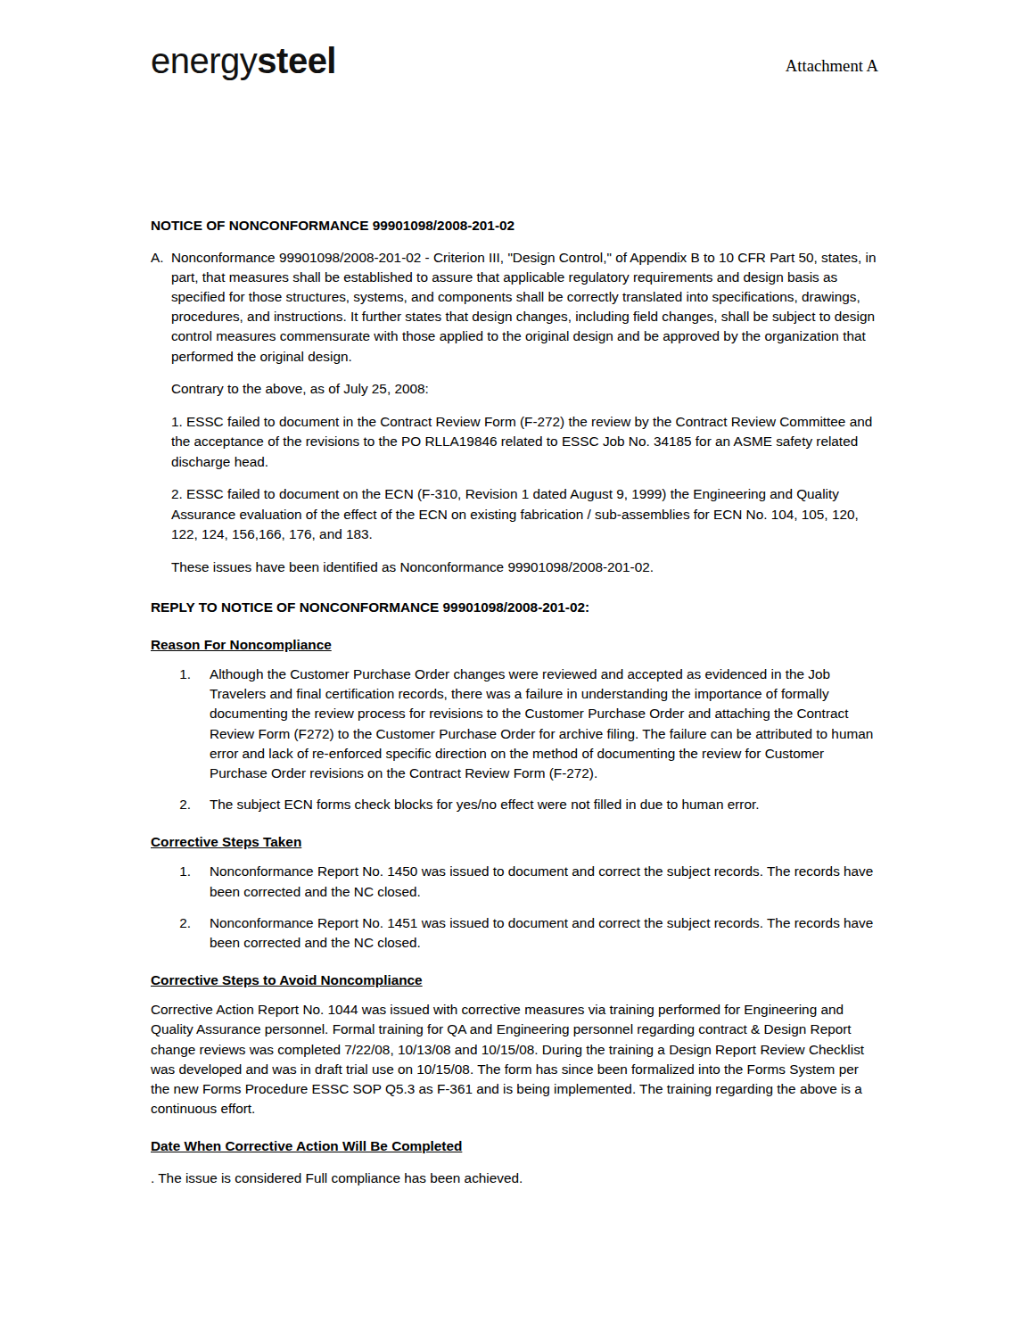energy steel
Attachment A
NOTICE OF NONCONFORMANCE 99901098/2008-201-02
A.
Nonconformance 99901098/2008-201-02 - Criterion III, "Design Control," of Appendix B to 10 CFR Part 50, states, in part, that measures shall be established to assure that applicable regulatory requirements and design basis as specified for those structures, systems, and components shall be correctly translated into specifications, drawings, procedures, and instructions. It further states that design changes, including field changes, shall be subject to design control measures commensurate with those applied to the original design and be approved by the organization that performed the original design.
Contrary to the above, as of July 25, 2008:
1. ESSC failed to document in the Contract Review Form (F-272) the review by the Contract Review Committee and the acceptance of the revisions to the PO RLLA19846 related to ESSC Job No. 34185 for an ASME safety related discharge head.
2. ESSC failed to document on the ECN (F-310, Revision 1 dated August 9, 1999) the Engineering and Quality Assurance evaluation of the effect of the ECN on existing fabrication / sub-assemblies for ECN No. 104, 105, 120, 122, 124, 156,166, 176, and 183.
These issues have been identified as Nonconformance 99901098/2008-201-02.
REPLY TO NOTICE OF NONCONFORMANCE 99901098/2008-201-02:
Reason For Noncompliance
1. Although the Customer Purchase Order changes were reviewed and accepted as evidenced in the Job Travelers and final certification records, there was a failure in understanding the importance of formally documenting the review process for revisions to the Customer Purchase Order and attaching the Contract Review Form (F272) to the Customer Purchase Order for archive filing. The failure can be attributed to human error and lack of re-enforced specific direction on the method of documenting the review for Customer Purchase Order revisions on the Contract Review Form (F-272).
2. The subject ECN forms check blocks for yes/no effect were not filled in due to human error.
Corrective Steps Taken
1. Nonconformance Report No. 1450 was issued to document and correct the subject records. The records have been corrected and the NC closed.
2. Nonconformance Report No. 1451 was issued to document and correct the subject records. The records have been corrected and the NC closed.
Corrective Steps to Avoid Noncompliance
Corrective Action Report No. 1044 was issued with corrective measures via training performed for Engineering and Quality Assurance personnel. Formal training for QA and Engineering personnel regarding contract & Design Report change reviews was completed 7/22/08, 10/13/08 and 10/15/08. During the training a Design Report Review Checklist was developed and was in draft trial use on 10/15/08. The form has since been formalized into the Forms System per the new Forms Procedure ESSC SOP Q5.3 as F-361 and is being implemented. The training regarding the above is a continuous effort.
Date When Corrective Action Will Be Completed
. The issue is considered Full compliance has been achieved.